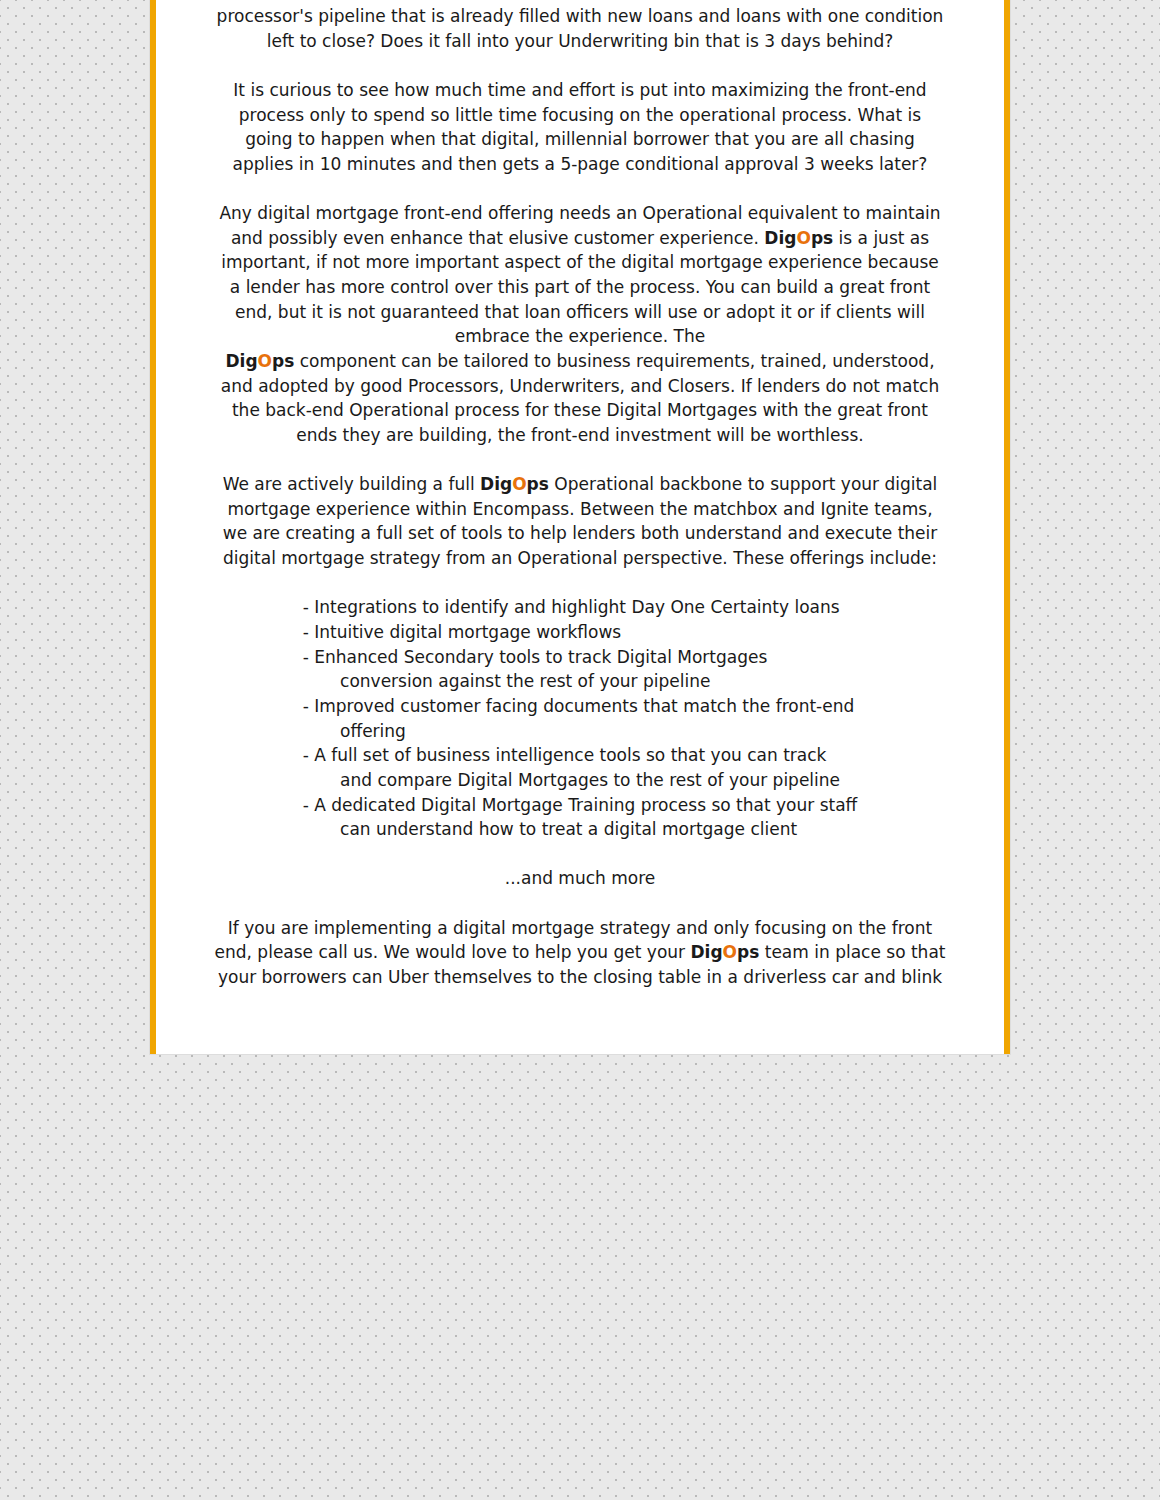processor's pipeline that is already filled with new loans and loans with one condition left to close? Does it fall into your Underwriting bin that is 3 days behind?
It is curious to see how much time and effort is put into maximizing the front-end process only to spend so little time focusing on the operational process. What is going to happen when that digital, millennial borrower that you are all chasing applies in 10 minutes and then gets a 5-page conditional approval 3 weeks later?
Any digital mortgage front-end offering needs an Operational equivalent to maintain and possibly even enhance that elusive customer experience. DigOps is a just as important, if not more important aspect of the digital mortgage experience because a lender has more control over this part of the process. You can build a great front end, but it is not guaranteed that loan officers will use or adopt it or if clients will embrace the experience. The
DigOps component can be tailored to business requirements, trained, understood, and adopted by good Processors, Underwriters, and Closers. If lenders do not match the back-end Operational process for these Digital Mortgages with the great front ends they are building, the front-end investment will be worthless.
We are actively building a full DigOps Operational backbone to support your digital mortgage experience within Encompass. Between the matchbox and Ignite teams, we are creating a full set of tools to help lenders both understand and execute their digital mortgage strategy from an Operational perspective. These offerings include:
Integrations to identify and highlight Day One Certainty loans
Intuitive digital mortgage workflows
Enhanced Secondary tools to track Digital Mortgagesconversion against the rest of your pipeline
Improved customer facing documents that match the front-endoffering
A full set of business intelligence tools so that you can trackand compare Digital Mortgages to the rest of your pipeline
A dedicated Digital Mortgage Training process so that your staffcan understand how to treat a digital mortgage client
...and much more
If you are implementing a digital mortgage strategy and only focusing on the front end, please call us. We would love to help you get your DigOps team in place so that your borrowers can Uber themselves to the closing table in a driverless car and blink